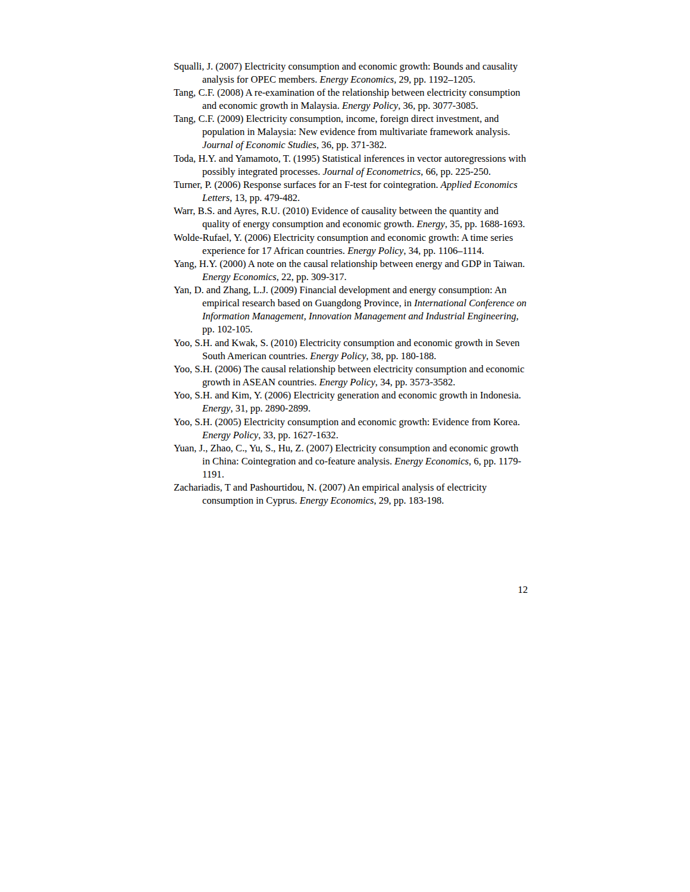Squalli, J. (2007) Electricity consumption and economic growth: Bounds and causality analysis for OPEC members. Energy Economics, 29, pp. 1192–1205.
Tang, C.F. (2008) A re-examination of the relationship between electricity consumption and economic growth in Malaysia. Energy Policy, 36, pp. 3077-3085.
Tang, C.F. (2009) Electricity consumption, income, foreign direct investment, and population in Malaysia: New evidence from multivariate framework analysis. Journal of Economic Studies, 36, pp. 371-382.
Toda, H.Y. and Yamamoto, T. (1995) Statistical inferences in vector autoregressions with possibly integrated processes. Journal of Econometrics, 66, pp. 225-250.
Turner, P. (2006) Response surfaces for an F-test for cointegration. Applied Economics Letters, 13, pp. 479-482.
Warr, B.S. and Ayres, R.U. (2010) Evidence of causality between the quantity and quality of energy consumption and economic growth. Energy, 35, pp. 1688-1693.
Wolde-Rufael, Y. (2006) Electricity consumption and economic growth: A time series experience for 17 African countries. Energy Policy, 34, pp. 1106–1114.
Yang, H.Y. (2000) A note on the causal relationship between energy and GDP in Taiwan. Energy Economics, 22, pp. 309-317.
Yan, D. and Zhang, L.J. (2009) Financial development and energy consumption: An empirical research based on Guangdong Province, in International Conference on Information Management, Innovation Management and Industrial Engineering, pp. 102-105.
Yoo, S.H. and Kwak, S. (2010) Electricity consumption and economic growth in Seven South American countries. Energy Policy, 38, pp. 180-188.
Yoo, S.H. (2006) The causal relationship between electricity consumption and economic growth in ASEAN countries. Energy Policy, 34, pp. 3573-3582.
Yoo, S.H. and Kim, Y. (2006) Electricity generation and economic growth in Indonesia. Energy, 31, pp. 2890-2899.
Yoo, S.H. (2005) Electricity consumption and economic growth: Evidence from Korea. Energy Policy, 33, pp. 1627-1632.
Yuan, J., Zhao, C., Yu, S., Hu, Z. (2007) Electricity consumption and economic growth in China: Cointegration and co-feature analysis. Energy Economics, 6, pp. 1179-1191.
Zachariadis, T and Pashourtidou, N. (2007) An empirical analysis of electricity consumption in Cyprus. Energy Economics, 29, pp. 183-198.
12